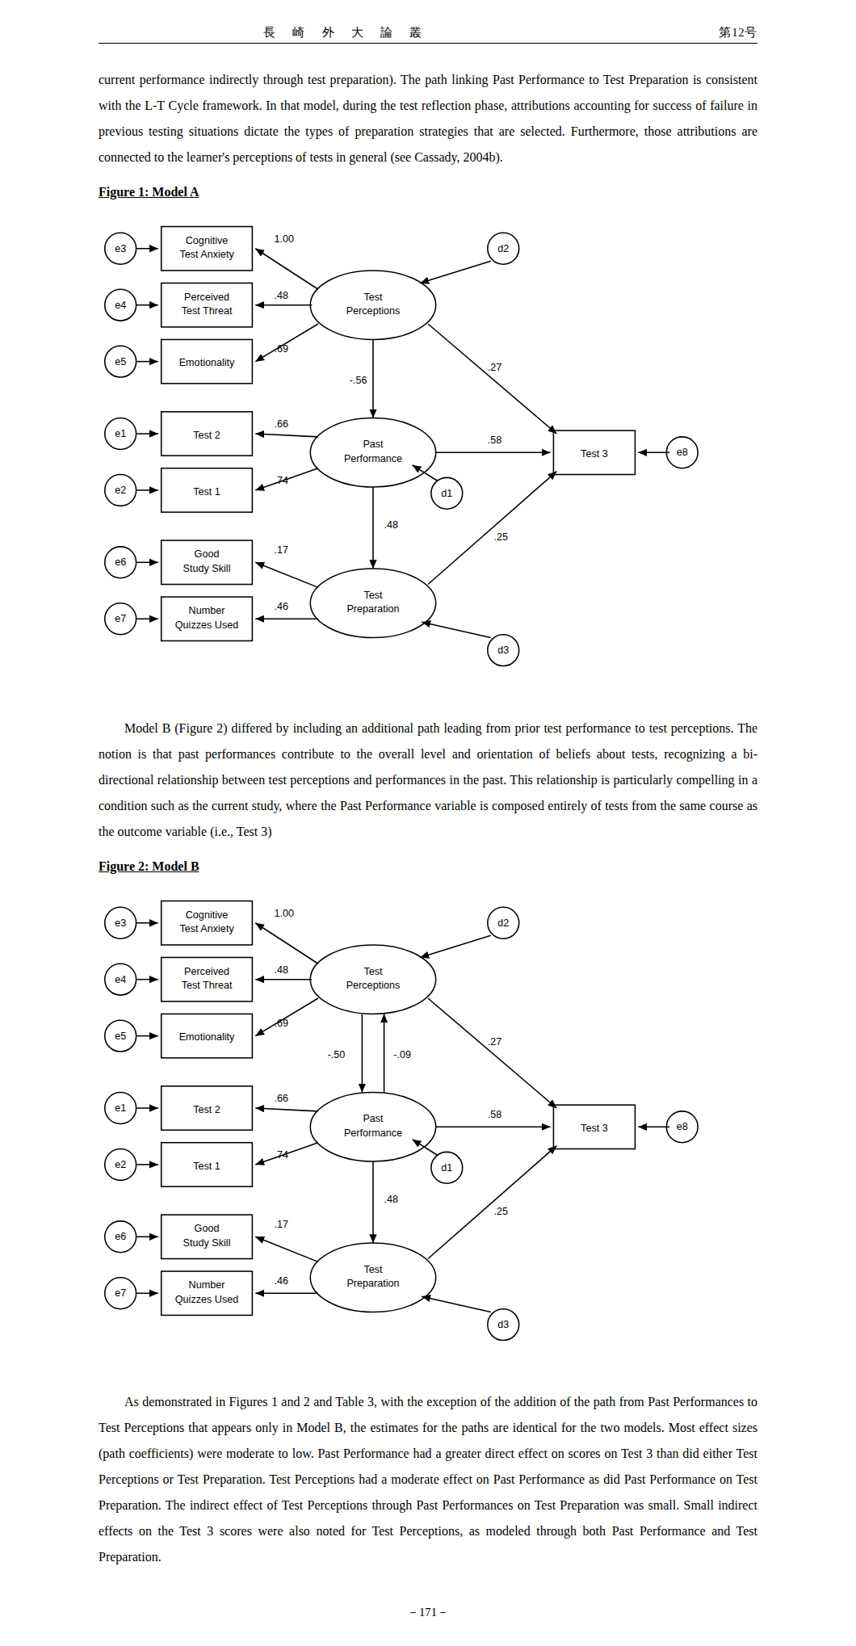長 崎 外 大 論 叢 第12号
current performance indirectly through test preparation). The path linking Past Performance to Test Preparation is consistent with the L-T Cycle framework. In that model, during the test reflection phase, attributions accounting for success of failure in previous testing situations dictate the types of preparation strategies that are selected. Furthermore, those attributions are connected to the learner's perceptions of tests in general (see Cassady, 2004b).
Figure 1: Model A
e3 e4 e5 e1 e2 e6 e7 Cognitive Test Anxiety Perceived Test Threat Emotionality Test 2 Test 1 Good Study Skill Number Quizzes Used Test Perceptions Past Performance Test Preparation Test 3 d2 d1 d3 e8 1.00 .48 .69 .66 .74 .17 .46 -.56 .48 .27 .58 .25
Model B (Figure 2) differed by including an additional path leading from prior test performance to test perceptions. The notion is that past performances contribute to the overall level and orientation of beliefs about tests, recognizing a bi-directional relationship between test perceptions and performances in the past. This relationship is particularly compelling in a condition such as the current study, where the Past Performance variable is composed entirely of tests from the same course as the outcome variable (i.e., Test 3)
Figure 2: Model B
e3 e4 e5 e1 e2 e6 e7 Cognitive Test Anxiety Perceived Test Threat Emotionality Test 2 Test 1 Good Study Skill Number Quizzes Used Test Perceptions Past Performance Test Preparation Test 3 d2 d1 d3 e8 1.00 .48 .69 .66 .74 .17 .46 -.50 -.09 .48 .27 .58 .25
As demonstrated in Figures 1 and 2 and Table 3, with the exception of the addition of the path from Past Performances to Test Perceptions that appears only in Model B, the estimates for the paths are identical for the two models. Most effect sizes (path coefficients) were moderate to low. Past Performance had a greater direct effect on scores on Test 3 than did either Test Perceptions or Test Preparation. Test Perceptions had a moderate effect on Past Performance as did Past Performance on Test Preparation. The indirect effect of Test Perceptions through Past Performances on Test Preparation was small. Small indirect effects on the Test 3 scores were also noted for Test Perceptions, as modeled through both Past Performance and Test Preparation.
－171－